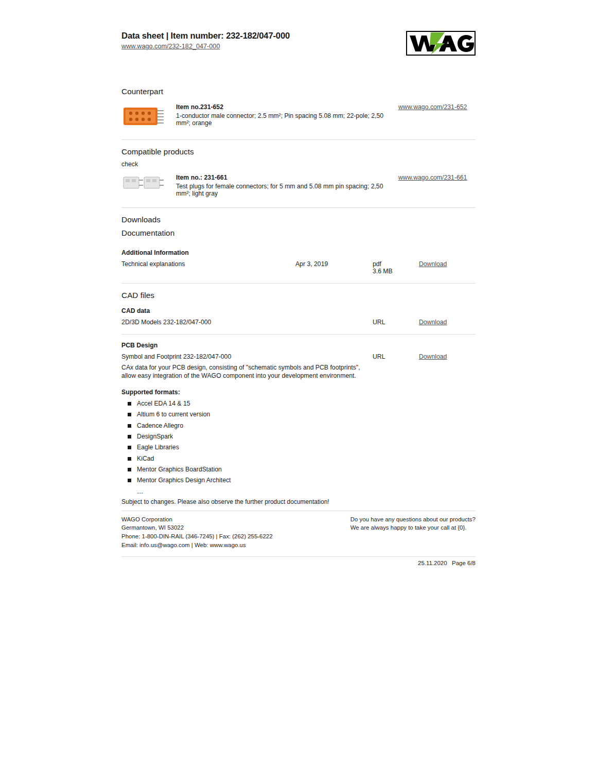Data sheet | Item number: 232-182/047-000
www.wago.com/232-182_047-000
Counterpart
Item no.231-652
1-conductor male connector; 2.5 mm²; Pin spacing 5.08 mm; 22-pole; 2,50 mm²; orange
www.wago.com/231-652
Compatible products
check
Item no.: 231-661
Test plugs for female connectors; for 5 mm and 5.08 mm pin spacing; 2,50 mm²; light gray
www.wago.com/231-661
Downloads
Documentation
Additional Information
Technical explanations
Apr 3, 2019
pdf
3.6 MB
Download
CAD files
CAD data
2D/3D Models 232-182/047-000
URL
Download
PCB Design
Symbol and Footprint 232-182/047-000
URL
Download
CAx data for your PCB design, consisting of "schematic symbols and PCB footprints",
allow easy integration of the WAGO component into your development environment.
Supported formats:
Accel EDA 14 & 15
Altium 6 to current version
Cadence Allegro
DesignSpark
Eagle Libraries
KiCad
Mentor Graphics BoardStation
Mentor Graphics Design Architect
…
Subject to changes. Please also observe the further product documentation!
WAGO Corporation
Germantown, WI 53022
Phone: 1-800-DIN-RAIL (346-7245) | Fax: (262) 255-6222
Email: info.us@wago.com | Web: www.wago.us
Do you have any questions about our products?
We are always happy to take your call at {0}.
25.11.2020 Page 6/8